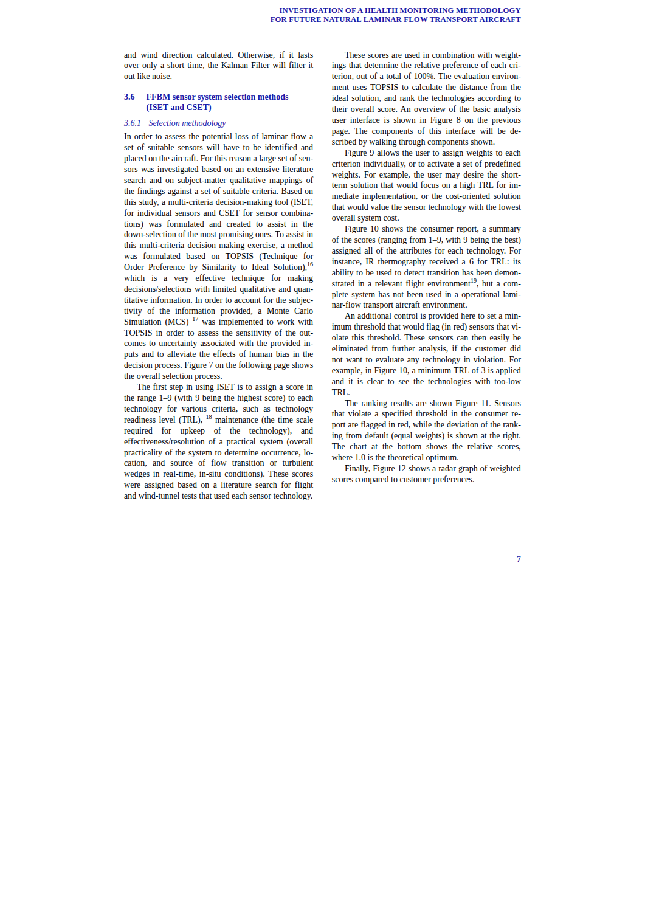INVESTIGATION OF A HEALTH MONITORING METHODOLOGY FOR FUTURE NATURAL LAMINAR FLOW TRANSPORT AIRCRAFT
and wind direction calculated. Otherwise, if it lasts over only a short time, the Kalman Filter will filter it out like noise.
3.6 FFBM sensor system selection methods(ISET and CSET)
3.6.1 Selection methodology
In order to assess the potential loss of laminar flow a set of suitable sensors will have to be identified and placed on the aircraft. For this reason a large set of sensors was investigated based on an extensive literature search and on subject-matter qualitative mappings of the findings against a set of suitable criteria. Based on this study, a multi-criteria decision-making tool (ISET, for individual sensors and CSET for sensor combinations) was formulated and created to assist in the down-selection of the most promising ones. To assist in this multi-criteria decision making exercise, a method was formulated based on TOPSIS (Technique for Order Preference by Similarity to Ideal Solution),16 which is a very effective technique for making decisions/selections with limited qualitative and quantitative information. In order to account for the subjectivity of the information provided, a Monte Carlo Simulation (MCS) 17 was implemented to work with TOPSIS in order to assess the sensitivity of the outcomes to uncertainty associated with the provided inputs and to alleviate the effects of human bias in the decision process. Figure 7 on the following page shows the overall selection process.
The first step in using ISET is to assign a score in the range 1–9 (with 9 being the highest score) to each technology for various criteria, such as technology readiness level (TRL), 18 maintenance (the time scale required for upkeep of the technology), and effectiveness/resolution of a practical system (overall practicality of the system to determine occurrence, location, and source of flow transition or turbulent wedges in real-time, in-situ conditions). These scores were assigned based on a literature search for flight and wind-tunnel tests that used each sensor technology.
These scores are used in combination with weightings that determine the relative preference of each criterion, out of a total of 100%. The evaluation environment uses TOPSIS to calculate the distance from the ideal solution, and rank the technologies according to their overall score. An overview of the basic analysis user interface is shown in Figure 8 on the previous page. The components of this interface will be described by walking through components shown.
Figure 9 allows the user to assign weights to each criterion individually, or to activate a set of predefined weights. For example, the user may desire the short-term solution that would focus on a high TRL for immediate implementation, or the cost-oriented solution that would value the sensor technology with the lowest overall system cost.
Figure 10 shows the consumer report, a summary of the scores (ranging from 1–9, with 9 being the best) assigned all of the attributes for each technology. For instance, IR thermography received a 6 for TRL: its ability to be used to detect transition has been demonstrated in a relevant flight environment19, but a complete system has not been used in a operational laminar-flow transport aircraft environment.
An additional control is provided here to set a minimum threshold that would flag (in red) sensors that violate this threshold. These sensors can then easily be eliminated from further analysis, if the customer did not want to evaluate any technology in violation. For example, in Figure 10, a minimum TRL of 3 is applied and it is clear to see the technologies with too-low TRL.
The ranking results are shown Figure 11. Sensors that violate a specified threshold in the consumer report are flagged in red, while the deviation of the ranking from default (equal weights) is shown at the right. The chart at the bottom shows the relative scores, where 1.0 is the theoretical optimum.
Finally, Figure 12 shows a radar graph of weighted scores compared to customer preferences.
7